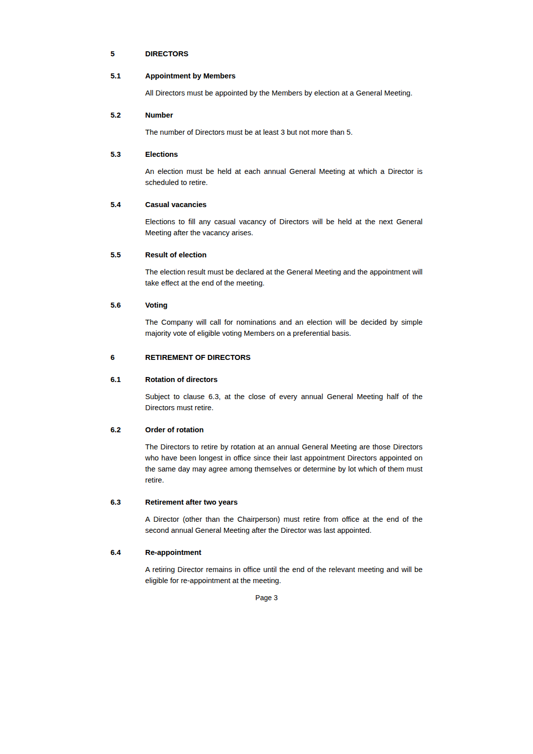5
DIRECTORS
5.1
Appointment by Members
All Directors must be appointed by the Members by election at a General Meeting.
5.2
Number
The number of Directors must be at least 3 but not more than 5.
5.3
Elections
An election must be held at each annual General Meeting at which a Director is scheduled to retire.
5.4
Casual vacancies
Elections to fill any casual vacancy of Directors will be held at the next General Meeting after the vacancy arises.
5.5
Result of election
The election result must be declared at the General Meeting and the appointment will take effect at the end of the meeting.
5.6
Voting
The Company will call for nominations and an election will be decided by simple majority vote of eligible voting Members on a preferential basis.
6
RETIREMENT OF DIRECTORS
6.1
Rotation of directors
Subject to clause 6.3, at the close of every annual General Meeting half of the Directors must retire.
6.2
Order of rotation
The Directors to retire by rotation at an annual General Meeting are those Directors who have been longest in office since their last appointment Directors appointed on the same day may agree among themselves or determine by lot which of them must retire.
6.3
Retirement after two years
A Director (other than the Chairperson) must retire from office at the end of the second annual General Meeting after the Director was last appointed.
6.4
Re-appointment
A retiring Director remains in office until the end of the relevant meeting and will be eligible for re-appointment at the meeting.
Page 3